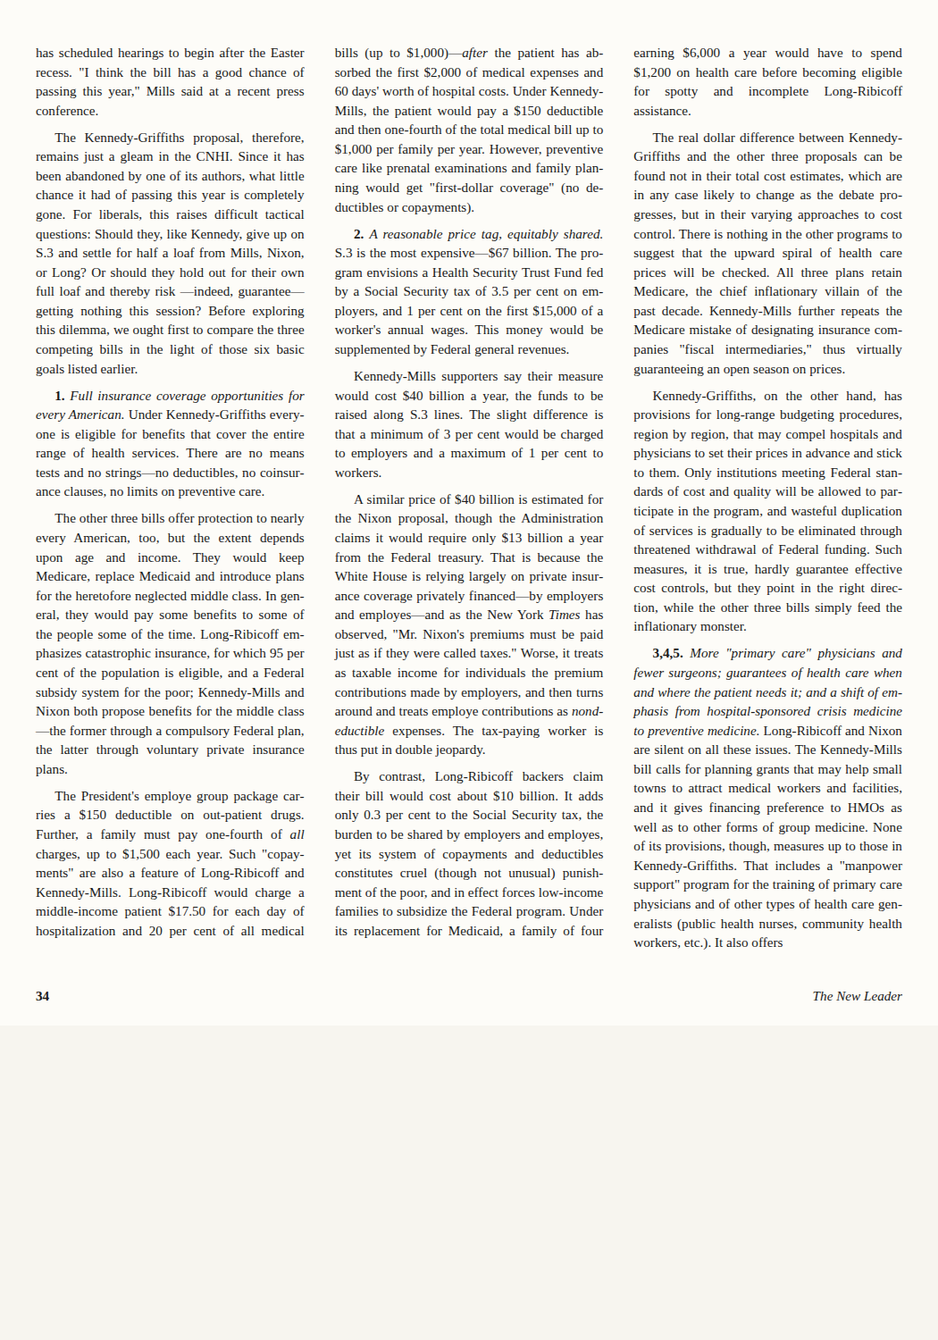has scheduled hearings to begin after the Easter recess. "I think the bill has a good chance of passing this year," Mills said at a recent press conference.
The Kennedy-Griffiths proposal, therefore, remains just a gleam in the CNHI. Since it has been abandoned by one of its authors, what little chance it had of passing this year is completely gone. For liberals, this raises difficult tactical questions: Should they, like Kennedy, give up on S.3 and settle for half a loaf from Mills, Nixon, or Long? Or should they hold out for their own full loaf and thereby risk —indeed, guarantee—getting nothing this session? Before exploring this dilemma, we ought first to compare the three competing bills in the light of those six basic goals listed earlier.
1. Full insurance coverage opportunities for every American. Under Kennedy-Griffiths everyone is eligible for benefits that cover the entire range of health services. There are no means tests and no strings—no deductibles, no coinsurance clauses, no limits on preventive care.
The other three bills offer protection to nearly every American, too, but the extent depends upon age and income. They would keep Medicare, replace Medicaid and introduce plans for the heretofore neglected middle class. In general, they would pay some benefits to some of the people some of the time. Long-Ribicoff emphasizes catastrophic insurance, for which 95 per cent of the population is eligible, and a Federal subsidy system for the poor; Kennedy-Mills and Nixon both propose benefits for the middle class—the former through a compulsory Federal plan, the latter through voluntary private insurance plans.
The President's employe group package carries a $150 deductible on out-patient drugs. Further, a family must pay one-fourth of all charges, up to $1,500 each year. Such "copayments" are also a feature of Long-Ribicoff and Kennedy-Mills. Long-Ribicoff would charge a middle-income patient $17.50 for each day of hospitalization and 20 per cent of all medical bills (up to $1,000)—after the patient has absorbed the first $2,000 of medical expenses and 60 days' worth of hospital costs. Under Kennedy-Mills, the patient would pay a $150 deductible and then one-fourth of the total medical bill up to $1,000 per family per year. However, preventive care like prenatal examinations and family planning would get "first-dollar coverage" (no deductibles or copayments).
2. A reasonable price tag, equitably shared. S.3 is the most expensive—$67 billion. The program envisions a Health Security Trust Fund fed by a Social Security tax of 3.5 per cent on employers, and 1 per cent on the first $15,000 of a worker's annual wages. This money would be supplemented by Federal general revenues.
Kennedy-Mills supporters say their measure would cost $40 billion a year, the funds to be raised along S.3 lines. The slight difference is that a minimum of 3 per cent would be charged to employers and a maximum of 1 per cent to workers.
A similar price of $40 billion is estimated for the Nixon proposal, though the Administration claims it would require only $13 billion a year from the Federal treasury. That is because the White House is relying largely on private insurance coverage privately financed—by employers and employes—and as the New York Times has observed, "Mr. Nixon's premiums must be paid just as if they were called taxes." Worse, it treats as taxable income for individuals the premium contributions made by employers, and then turns around and treats employe contributions as nondeductible expenses. The tax-paying worker is thus put in double jeopardy.
By contrast, Long-Ribicoff backers claim their bill would cost about $10 billion. It adds only 0.3 per cent to the Social Security tax, the burden to be shared by employers and employes, yet its system of copayments and deductibles constitutes cruel (though not unusual) punishment of the poor, and in effect forces low-income families to subsidize the Federal program. Under its replacement for Medicaid, a family of four earning $6,000 a year would have to spend $1,200 on health care before becoming eligible for spotty and incomplete Long-Ribicoff assistance.
The real dollar difference between Kennedy-Griffiths and the other three proposals can be found not in their total cost estimates, which are in any case likely to change as the debate progresses, but in their varying approaches to cost control. There is nothing in the other programs to suggest that the upward spiral of health care prices will be checked. All three plans retain Medicare, the chief inflationary villain of the past decade. Kennedy-Mills further repeats the Medicare mistake of designating insurance companies "fiscal intermediaries," thus virtually guaranteeing an open season on prices.
Kennedy-Griffiths, on the other hand, has provisions for long-range budgeting procedures, region by region, that may compel hospitals and physicians to set their prices in advance and stick to them. Only institutions meeting Federal standards of cost and quality will be allowed to participate in the program, and wasteful duplication of services is gradually to be eliminated through threatened withdrawal of Federal funding. Such measures, it is true, hardly guarantee effective cost controls, but they point in the right direction, while the other three bills simply feed the inflationary monster.
3,4,5. More "primary care" physicians and fewer surgeons; guarantees of health care when and where the patient needs it; and a shift of emphasis from hospital-sponsored crisis medicine to preventive medicine. Long-Ribicoff and Nixon are silent on all these issues. The Kennedy-Mills bill calls for planning grants that may help small towns to attract medical workers and facilities, and it gives financing preference to HMOs as well as to other forms of group medicine. None of its provisions, though, measures up to those in Kennedy-Griffiths. That includes a "manpower support" program for the training of primary care physicians and of other types of health care generalists (public health nurses, community health workers, etc.). It also offers
34 The New Leader